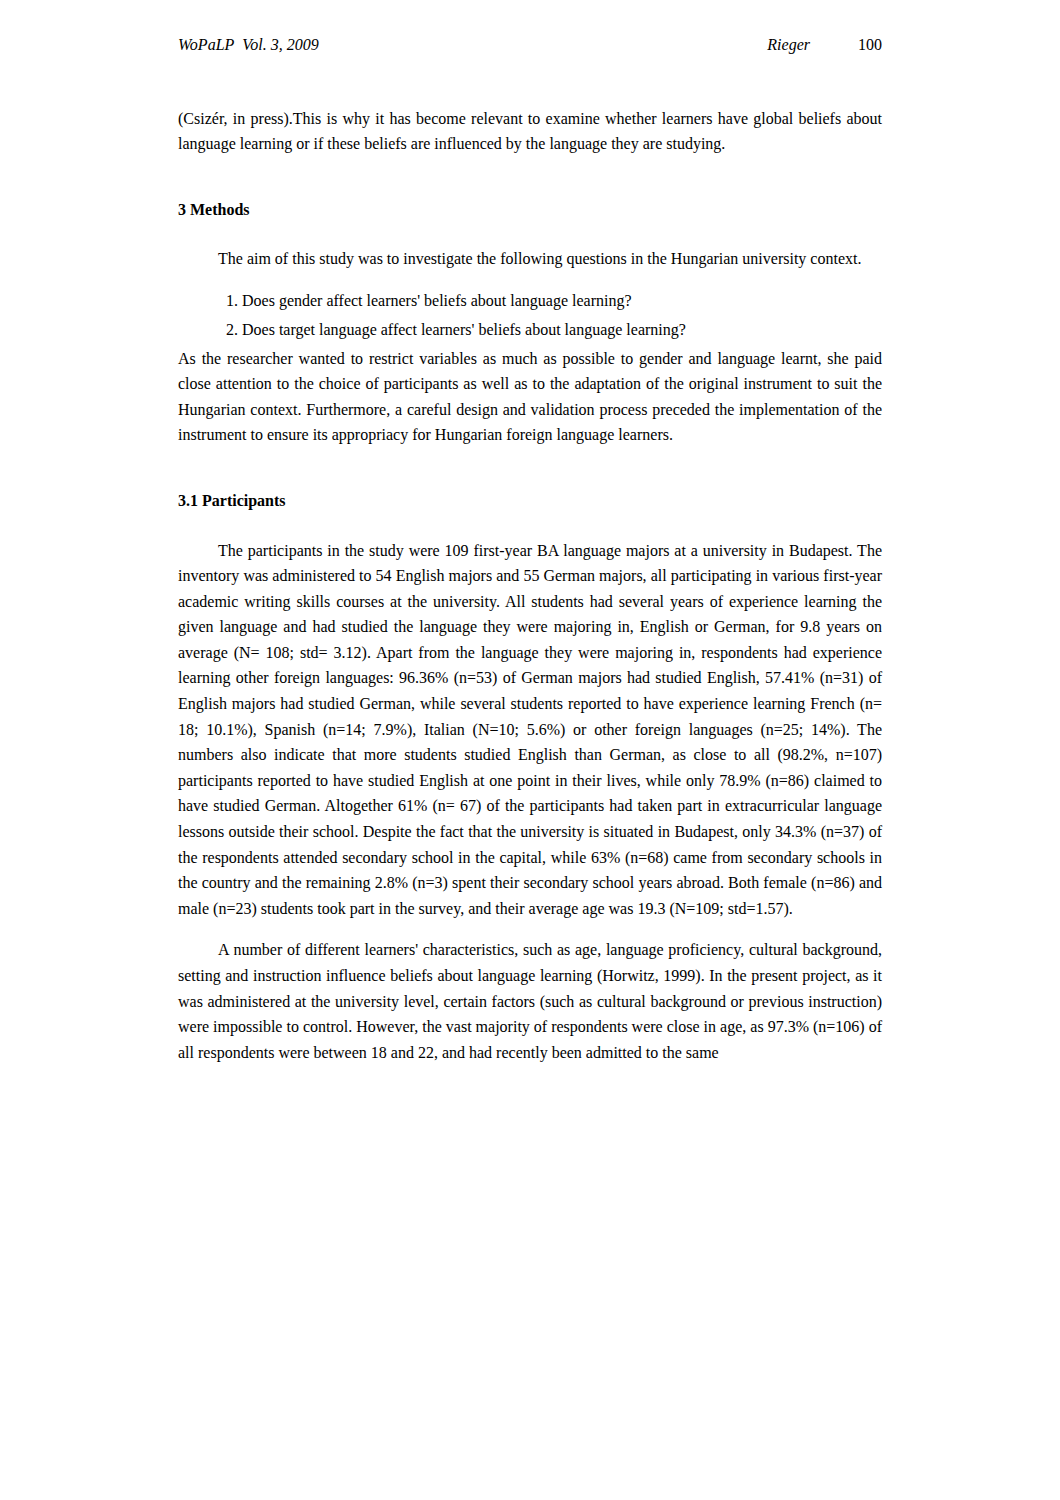WoPaLP Vol. 3, 2009 Rieger 100
(Csizér, in press).This is why it has become relevant to examine whether learners have global beliefs about language learning or if these beliefs are influenced by the language they are studying.
3 Methods
The aim of this study was to investigate the following questions in the Hungarian university context.
Does gender affect learners' beliefs about language learning?
Does target language affect learners' beliefs about language learning?
As the researcher wanted to restrict variables as much as possible to gender and language learnt, she paid close attention to the choice of participants as well as to the adaptation of the original instrument to suit the Hungarian context. Furthermore, a careful design and validation process preceded the implementation of the instrument to ensure its appropriacy for Hungarian foreign language learners.
3.1 Participants
The participants in the study were 109 first-year BA language majors at a university in Budapest. The inventory was administered to 54 English majors and 55 German majors, all participating in various first-year academic writing skills courses at the university. All students had several years of experience learning the given language and had studied the language they were majoring in, English or German, for 9.8 years on average (N= 108; std= 3.12). Apart from the language they were majoring in, respondents had experience learning other foreign languages: 96.36% (n=53) of German majors had studied English, 57.41% (n=31) of English majors had studied German, while several students reported to have experience learning French (n= 18; 10.1%), Spanish (n=14; 7.9%), Italian (N=10; 5.6%) or other foreign languages (n=25; 14%). The numbers also indicate that more students studied English than German, as close to all (98.2%, n=107) participants reported to have studied English at one point in their lives, while only 78.9% (n=86) claimed to have studied German. Altogether 61% (n= 67) of the participants had taken part in extracurricular language lessons outside their school. Despite the fact that the university is situated in Budapest, only 34.3% (n=37) of the respondents attended secondary school in the capital, while 63% (n=68) came from secondary schools in the country and the remaining 2.8% (n=3) spent their secondary school years abroad. Both female (n=86) and male (n=23) students took part in the survey, and their average age was 19.3 (N=109; std=1.57).
A number of different learners' characteristics, such as age, language proficiency, cultural background, setting and instruction influence beliefs about language learning (Horwitz, 1999). In the present project, as it was administered at the university level, certain factors (such as cultural background or previous instruction) were impossible to control. However, the vast majority of respondents were close in age, as 97.3% (n=106) of all respondents were between 18 and 22, and had recently been admitted to the same